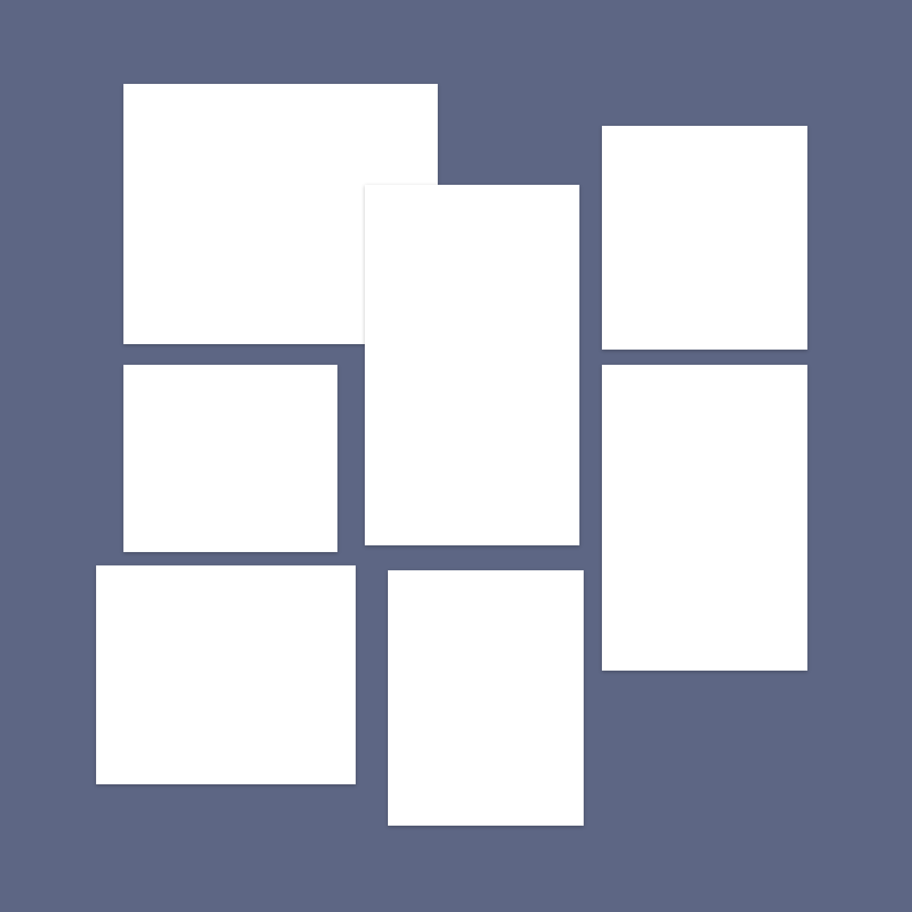Boy in a gray hoodie beside an alpine lake
Teen in a beanie and plaid shirt by a brick wall
Toddler in an orange shirt coloring at a table
Baby sitting up on a bed
Boy in a soccer uniform holding a trophy
Laughing boy in a blue t-shirt
Teen resting his head on his dog